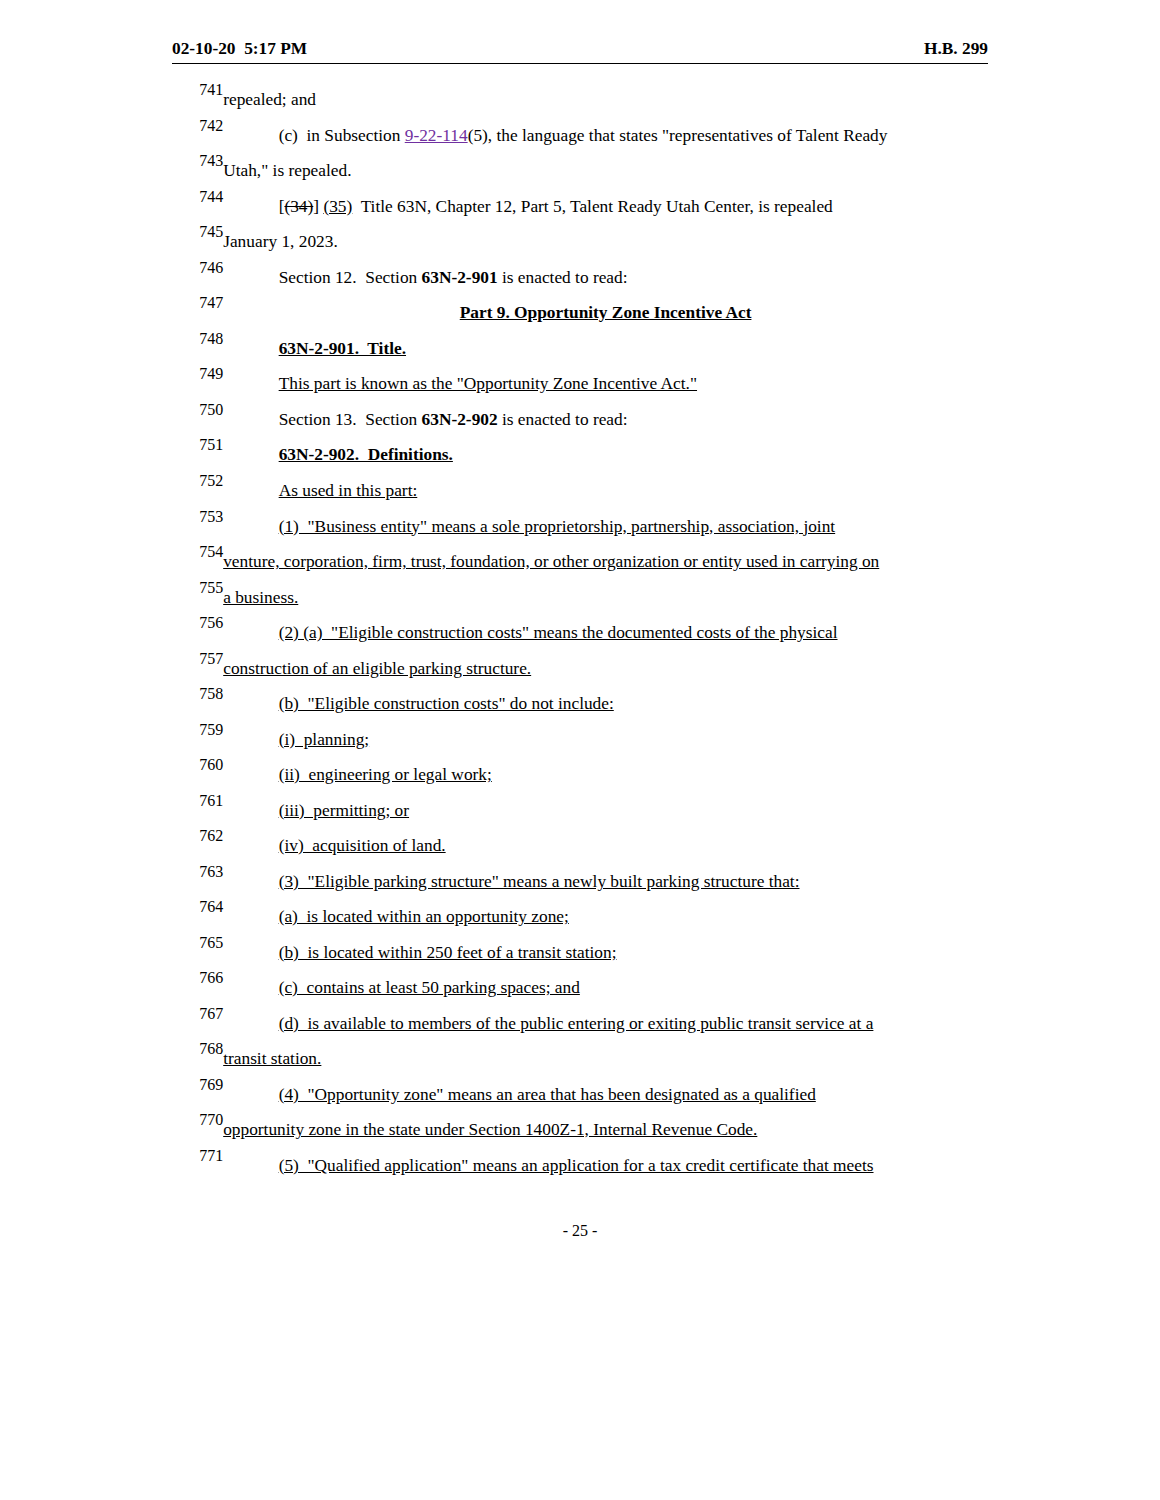02-10-20 5:17 PM
H.B. 299
| 741 | repealed; and |
| 742 | (c) in Subsection 9-22-114 (5), the language that states "representatives of Talent Ready |
| 743 | Utah," is repealed. |
| 744 | [ (34) ] (35) Title 63N, Chapter 12, Part 5, Talent Ready Utah Center, is repealed |
| 745 | January 1, 2023. |
| 746 | Section 12. Section 63N-2-901 is enacted to read: |
| 747 | Part 9. Opportunity Zone Incentive Act |
| 748 | 63N-2-901. Title. |
| 749 | This part is known as the "Opportunity Zone Incentive Act." |
| 750 | Section 13. Section 63N-2-902 is enacted to read: |
| 751 | 63N-2-902. Definitions. |
| 752 | As used in this part: |
| 753 | (1) "Business entity" means a sole proprietorship, partnership, association, joint |
| 754 | venture, corporation, firm, trust, foundation, or other organization or entity used in carrying on |
| 755 | a business. |
| 756 | (2) (a) "Eligible construction costs" means the documented costs of the physical |
| 757 | construction of an eligible parking structure. |
| 758 | (b) "Eligible construction costs" do not include: |
| 759 | (i) planning; |
| 760 | (ii) engineering or legal work; |
| 761 | (iii) permitting; or |
| 762 | (iv) acquisition of land. |
| 763 | (3) "Eligible parking structure" means a newly built parking structure that: |
| 764 | (a) is located within an opportunity zone; |
| 765 | (b) is located within 250 feet of a transit station; |
| 766 | (c) contains at least 50 parking spaces; and |
| 767 | (d) is available to members of the public entering or exiting public transit service at a |
| 768 | transit station. |
| 769 | (4) "Opportunity zone" means an area that has been designated as a qualified |
| 770 | opportunity zone in the state under Section 1400Z-1, Internal Revenue Code. |
| 771 | (5) "Qualified application" means an application for a tax credit certificate that meets |
- 25 -